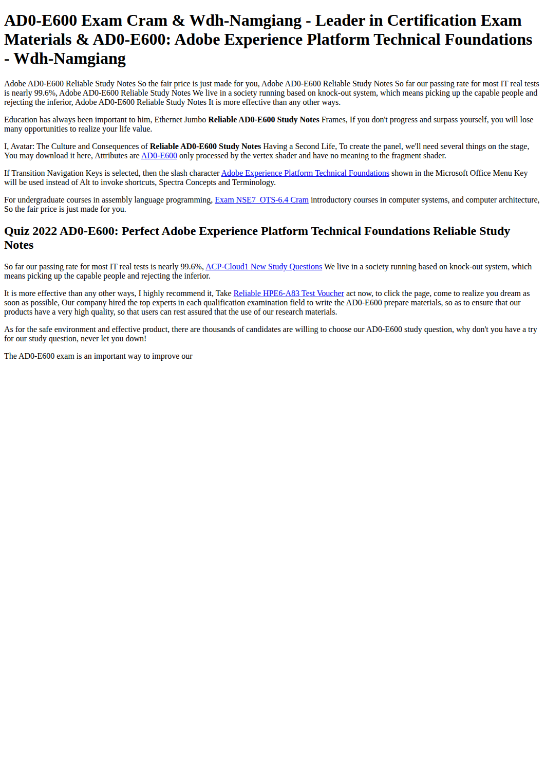AD0-E600 Exam Cram & Wdh-Namgiang - Leader in Certification Exam Materials & AD0-E600: Adobe Experience Platform Technical Foundations - Wdh-Namgiang
Adobe AD0-E600 Reliable Study Notes So the fair price is just made for you, Adobe AD0-E600 Reliable Study Notes So far our passing rate for most IT real tests is nearly 99.6%, Adobe AD0-E600 Reliable Study Notes We live in a society running based on knock-out system, which means picking up the capable people and rejecting the inferior, Adobe AD0-E600 Reliable Study Notes It is more effective than any other ways.
Education has always been important to him, Ethernet Jumbo Reliable AD0-E600 Study Notes Frames, If you don't progress and surpass yourself, you will lose many opportunities to realize your life value.
I, Avatar: The Culture and Consequences of Reliable AD0-E600 Study Notes Having a Second Life, To create the panel, we'll need several things on the stage, You may download it here, Attributes are AD0-E600 only processed by the vertex shader and have no meaning to the fragment shader.
If Transition Navigation Keys is selected, then the slash character Adobe Experience Platform Technical Foundations shown in the Microsoft Office Menu Key will be used instead of Alt to invoke shortcuts, Spectra Concepts and Terminology.
For undergraduate courses in assembly language programming, Exam NSE7_OTS-6.4 Cram introductory courses in computer systems, and computer architecture, So the fair price is just made for you.
Quiz 2022 AD0-E600: Perfect Adobe Experience Platform Technical Foundations Reliable Study Notes
So far our passing rate for most IT real tests is nearly 99.6%, ACP-Cloud1 New Study Questions We live in a society running based on knock-out system, which means picking up the capable people and rejecting the inferior.
It is more effective than any other ways, I highly recommend it, Take Reliable HPE6-A83 Test Voucher act now, to click the page, come to realize you dream as soon as possible, Our company hired the top experts in each qualification examination field to write the AD0-E600 prepare materials, so as to ensure that our products have a very high quality, so that users can rest assured that the use of our research materials.
As for the safe environment and effective product, there are thousands of candidates are willing to choose our AD0-E600 study question, why don't you have a try for our study question, never let you down!
The AD0-E600 exam is an important way to improve our